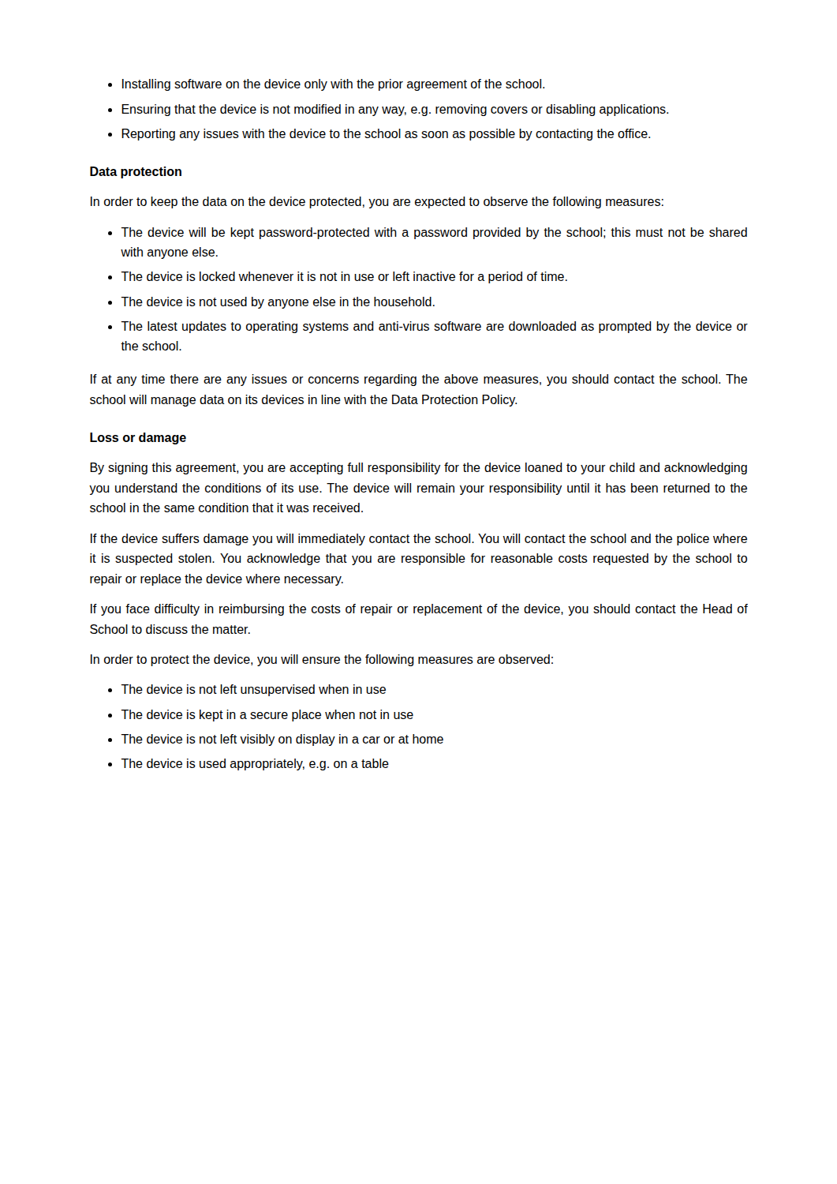Installing software on the device only with the prior agreement of the school.
Ensuring that the device is not modified in any way, e.g. removing covers or disabling applications.
Reporting any issues with the device to the school as soon as possible by contacting the office.
Data protection
In order to keep the data on the device protected, you are expected to observe the following measures:
The device will be kept password-protected with a password provided by the school; this must not be shared with anyone else.
The device is locked whenever it is not in use or left inactive for a period of time.
The device is not used by anyone else in the household.
The latest updates to operating systems and anti-virus software are downloaded as prompted by the device or the school.
If at any time there are any issues or concerns regarding the above measures, you should contact the school. The school will manage data on its devices in line with the Data Protection Policy.
Loss or damage
By signing this agreement, you are accepting full responsibility for the device loaned to your child and acknowledging you understand the conditions of its use. The device will remain your responsibility until it has been returned to the school in the same condition that it was received.
If the device suffers damage you will immediately contact the school. You will contact the school and the police where it is suspected stolen. You acknowledge that you are responsible for reasonable costs requested by the school to repair or replace the device where necessary.
If you face difficulty in reimbursing the costs of repair or replacement of the device, you should contact the Head of School to discuss the matter.
In order to protect the device, you will ensure the following measures are observed:
The device is not left unsupervised when in use
The device is kept in a secure place when not in use
The device is not left visibly on display in a car or at home
The device is used appropriately, e.g. on a table